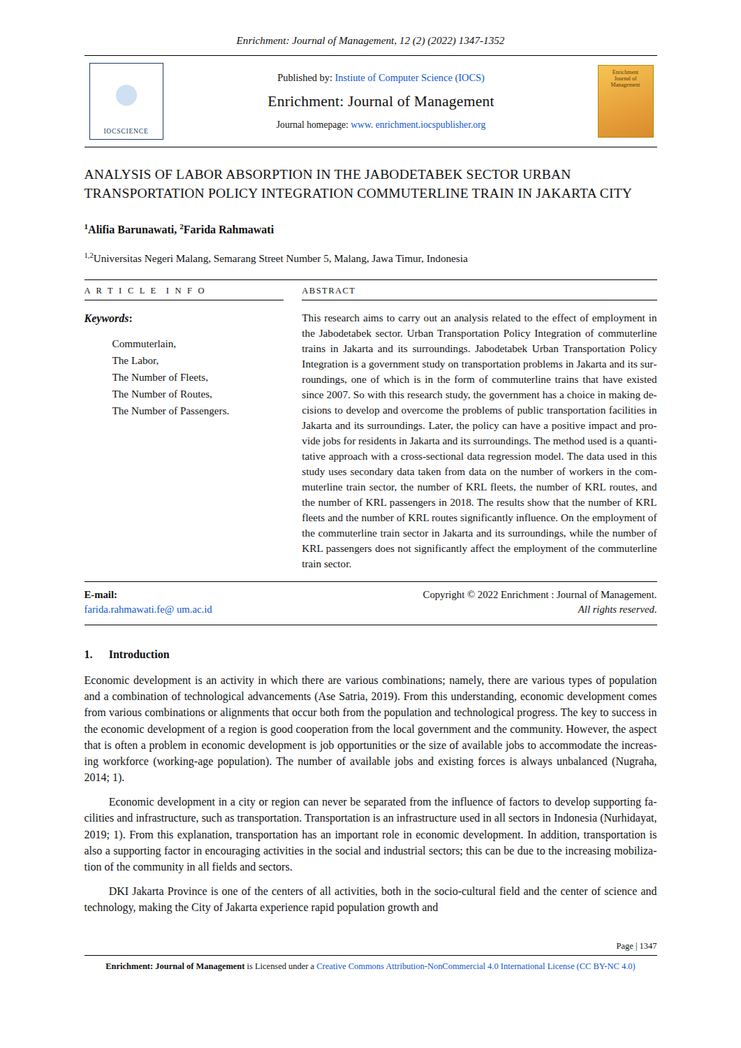Enrichment: Journal of Management, 12 (2) (2022) 1347-1352
IOCSCIENCE
Published by: Instiute of Computer Science (IOCS)
Enrichment: Journal of Management
Journal homepage: www. enrichment.iocspublisher.org
Enrichment
Journal of
Management
Analysis of Labor Absorption in the Jabodetabek Sector Urban Transportation Policy Integration Commuterline Train in Jakarta City
1Alifia Barunawati, 2Farida Rahmawati
1,2Universitas Negeri Malang, Semarang Street Number 5, Malang, Jawa Timur, Indonesia
A R T I C L E I N F O
Keywords:
Commuterlain,
The Labor,
The Number of Fleets,
The Number of Routes,
The Number of Passengers.
Abstract
This research aims to carry out an analysis related to the effect of employment in the Jabodetabek sector. Urban Transportation Policy Integration of commuterline trains in Jakarta and its surroundings. Jabodetabek Urban Transportation Policy Integration is a government study on transportation problems in Jakarta and its surroundings, one of which is in the form of commuterline trains that have existed since 2007. So with this research study, the government has a choice in making decisions to develop and overcome the problems of public transportation facilities in Jakarta and its surroundings. Later, the policy can have a positive impact and provide jobs for residents in Jakarta and its surroundings. The method used is a quantitative approach with a cross-sectional data regression model. The data used in this study uses secondary data taken from data on the number of workers in the commuterline train sector, the number of KRL fleets, the number of KRL routes, and the number of KRL passengers in 2018. The results show that the number of KRL fleets and the number of KRL routes significantly influence. On the employment of the commuterline train sector in Jakarta and its surroundings, while the number of KRL passengers does not significantly affect the employment of the commuterline train sector.
E-mail: farida.rahmawati.fe@ um.ac.id
Copyright © 2022 Enrichment : Journal of Management.
All rights reserved.
1. Introduction
Economic development is an activity in which there are various combinations; namely, there are various types of population and a combination of technological advancements (Ase Satria, 2019). From this understanding, economic development comes from various combinations or alignments that occur both from the population and technological progress. The key to success in the economic development of a region is good cooperation from the local government and the community. However, the aspect that is often a problem in economic development is job opportunities or the size of available jobs to accommodate the increasing workforce (working-age population). The number of available jobs and existing forces is always unbalanced (Nugraha, 2014; 1).
Economic development in a city or region can never be separated from the influence of factors to develop supporting facilities and infrastructure, such as transportation. Transportation is an infrastructure used in all sectors in Indonesia (Nurhidayat, 2019; 1). From this explanation, transportation has an important role in economic development. In addition, transportation is also a supporting factor in encouraging activities in the social and industrial sectors; this can be due to the increasing mobilization of the community in all fields and sectors.
DKI Jakarta Province is one of the centers of all activities, both in the socio-cultural field and the center of science and technology, making the City of Jakarta experience rapid population growth and
Page | 1347
Enrichment: Journal of Management is Licensed under a Creative Commons Attribution-NonCommercial 4.0 International License (CC BY-NC 4.0)